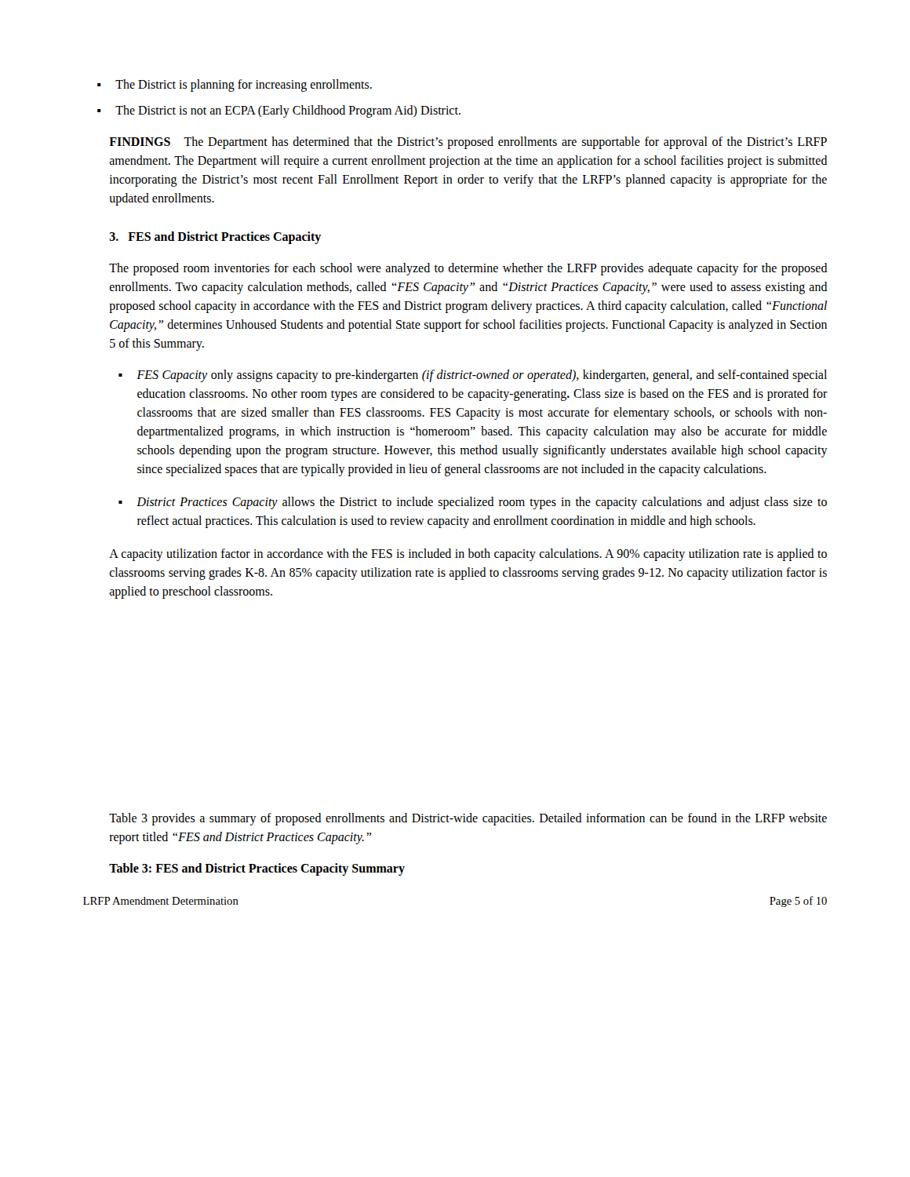The District is planning for increasing enrollments.
The District is not an ECPA (Early Childhood Program Aid) District.
FINDINGS The Department has determined that the District’s proposed enrollments are supportable for approval of the District’s LRFP amendment. The Department will require a current enrollment projection at the time an application for a school facilities project is submitted incorporating the District’s most recent Fall Enrollment Report in order to verify that the LRFP’s planned capacity is appropriate for the updated enrollments.
3. FES and District Practices Capacity
The proposed room inventories for each school were analyzed to determine whether the LRFP provides adequate capacity for the proposed enrollments. Two capacity calculation methods, called “FES Capacity” and “District Practices Capacity,” were used to assess existing and proposed school capacity in accordance with the FES and District program delivery practices. A third capacity calculation, called “Functional Capacity,” determines Unhoused Students and potential State support for school facilities projects. Functional Capacity is analyzed in Section 5 of this Summary.
FES Capacity only assigns capacity to pre-kindergarten (if district-owned or operated), kindergarten, general, and self-contained special education classrooms. No other room types are considered to be capacity-generating. Class size is based on the FES and is prorated for classrooms that are sized smaller than FES classrooms. FES Capacity is most accurate for elementary schools, or schools with non-departmentalized programs, in which instruction is “homeroom” based. This capacity calculation may also be accurate for middle schools depending upon the program structure. However, this method usually significantly understates available high school capacity since specialized spaces that are typically provided in lieu of general classrooms are not included in the capacity calculations.
District Practices Capacity allows the District to include specialized room types in the capacity calculations and adjust class size to reflect actual practices. This calculation is used to review capacity and enrollment coordination in middle and high schools.
A capacity utilization factor in accordance with the FES is included in both capacity calculations. A 90% capacity utilization rate is applied to classrooms serving grades K-8. An 85% capacity utilization rate is applied to classrooms serving grades 9-12. No capacity utilization factor is applied to preschool classrooms.
Table 3 provides a summary of proposed enrollments and District-wide capacities. Detailed information can be found in the LRFP website report titled “FES and District Practices Capacity.”
Table 3: FES and District Practices Capacity Summary
LRFP Amendment Determination Page 5 of 10